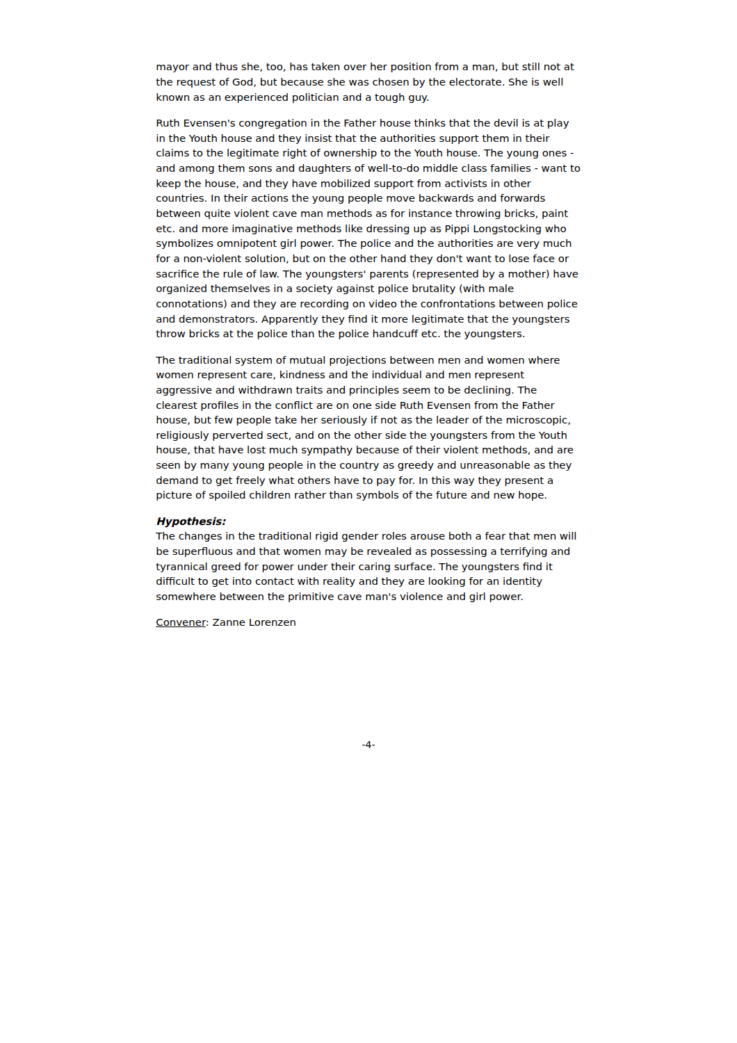mayor and thus she, too, has taken over her position from a man, but still not at the request of God, but because she was chosen by the electorate. She is well known as an experienced politician and a tough guy.
Ruth Evensen's congregation in the Father house thinks that the devil is at play in the Youth house and they insist that the authorities support them in their claims to the legitimate right of ownership to the Youth house. The young ones - and among them sons and daughters of well-to-do middle class families - want to keep the house, and they have mobilized support from activists in other countries. In their actions the young people move backwards and forwards between quite violent cave man methods as for instance throwing bricks, paint etc. and more imaginative methods like dressing up as Pippi Longstocking who symbolizes omnipotent girl power. The police and the authorities are very much for a non-violent solution, but on the other hand they don't want to lose face or sacrifice the rule of law. The youngsters' parents (represented by a mother) have organized themselves in a society against police brutality (with male connotations) and they are recording on video the confrontations between police and demonstrators. Apparently they find it more legitimate that the youngsters throw bricks at the police than the police handcuff etc. the youngsters.
The traditional system of mutual projections between men and women where women represent care, kindness and the individual and men represent aggressive and withdrawn traits and principles seem to be declining. The clearest profiles in the conflict are on one side Ruth Evensen from the Father house, but few people take her seriously if not as the leader of the microscopic, religiously perverted sect, and on the other side the youngsters from the Youth house, that have lost much sympathy because of their violent methods, and are seen by many young people in the country as greedy and unreasonable as they demand to get freely what others have to pay for. In this way they present a picture of spoiled children rather than symbols of the future and new hope.
Hypothesis:
The changes in the traditional rigid gender roles arouse both a fear that men will be superfluous and that women may be revealed as possessing a terrifying and tyrannical greed for power under their caring surface. The youngsters find it difficult to get into contact with reality and they are looking for an identity somewhere between the primitive cave man's violence and girl power.
Convener: Zanne Lorenzen
-4-